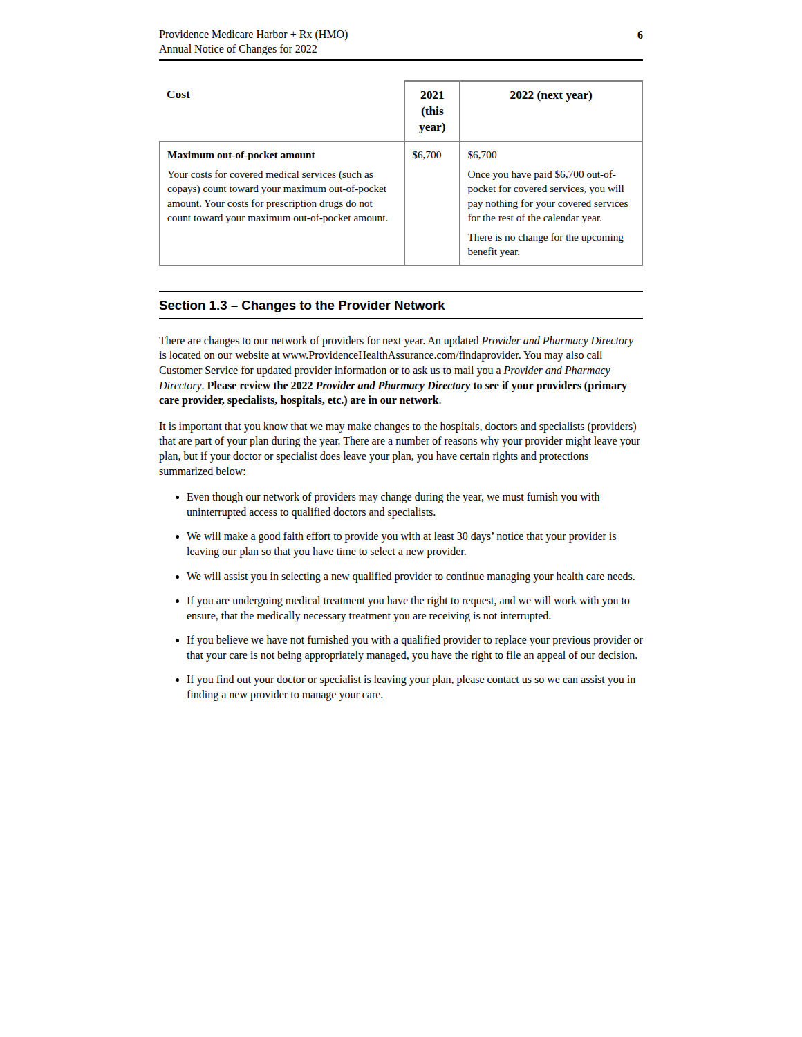Providence Medicare Harbor + Rx (HMO)
Annual Notice of Changes for 2022
6
| Cost | 2021 (this year) | 2022 (next year) |
| --- | --- | --- |
| Maximum out-of-pocket amount Your costs for covered medical services (such as copays) count toward your maximum out-of-pocket amount. Your costs for prescription drugs do not count toward your maximum out-of-pocket amount. | $6,700 | $6,700 Once you have paid $6,700 out-of-pocket for covered services, you will pay nothing for your covered services for the rest of the calendar year. There is no change for the upcoming benefit year. |
Section 1.3 – Changes to the Provider Network
There are changes to our network of providers for next year. An updated Provider and Pharmacy Directory is located on our website at www.ProvidenceHealthAssurance.com/findaprovider. You may also call Customer Service for updated provider information or to ask us to mail you a Provider and Pharmacy Directory. Please review the 2022 Provider and Pharmacy Directory to see if your providers (primary care provider, specialists, hospitals, etc.) are in our network.
It is important that you know that we may make changes to the hospitals, doctors and specialists (providers) that are part of your plan during the year. There are a number of reasons why your provider might leave your plan, but if your doctor or specialist does leave your plan, you have certain rights and protections summarized below:
Even though our network of providers may change during the year, we must furnish you with uninterrupted access to qualified doctors and specialists.
We will make a good faith effort to provide you with at least 30 days’ notice that your provider is leaving our plan so that you have time to select a new provider.
We will assist you in selecting a new qualified provider to continue managing your health care needs.
If you are undergoing medical treatment you have the right to request, and we will work with you to ensure, that the medically necessary treatment you are receiving is not interrupted.
If you believe we have not furnished you with a qualified provider to replace your previous provider or that your care is not being appropriately managed, you have the right to file an appeal of our decision.
If you find out your doctor or specialist is leaving your plan, please contact us so we can assist you in finding a new provider to manage your care.